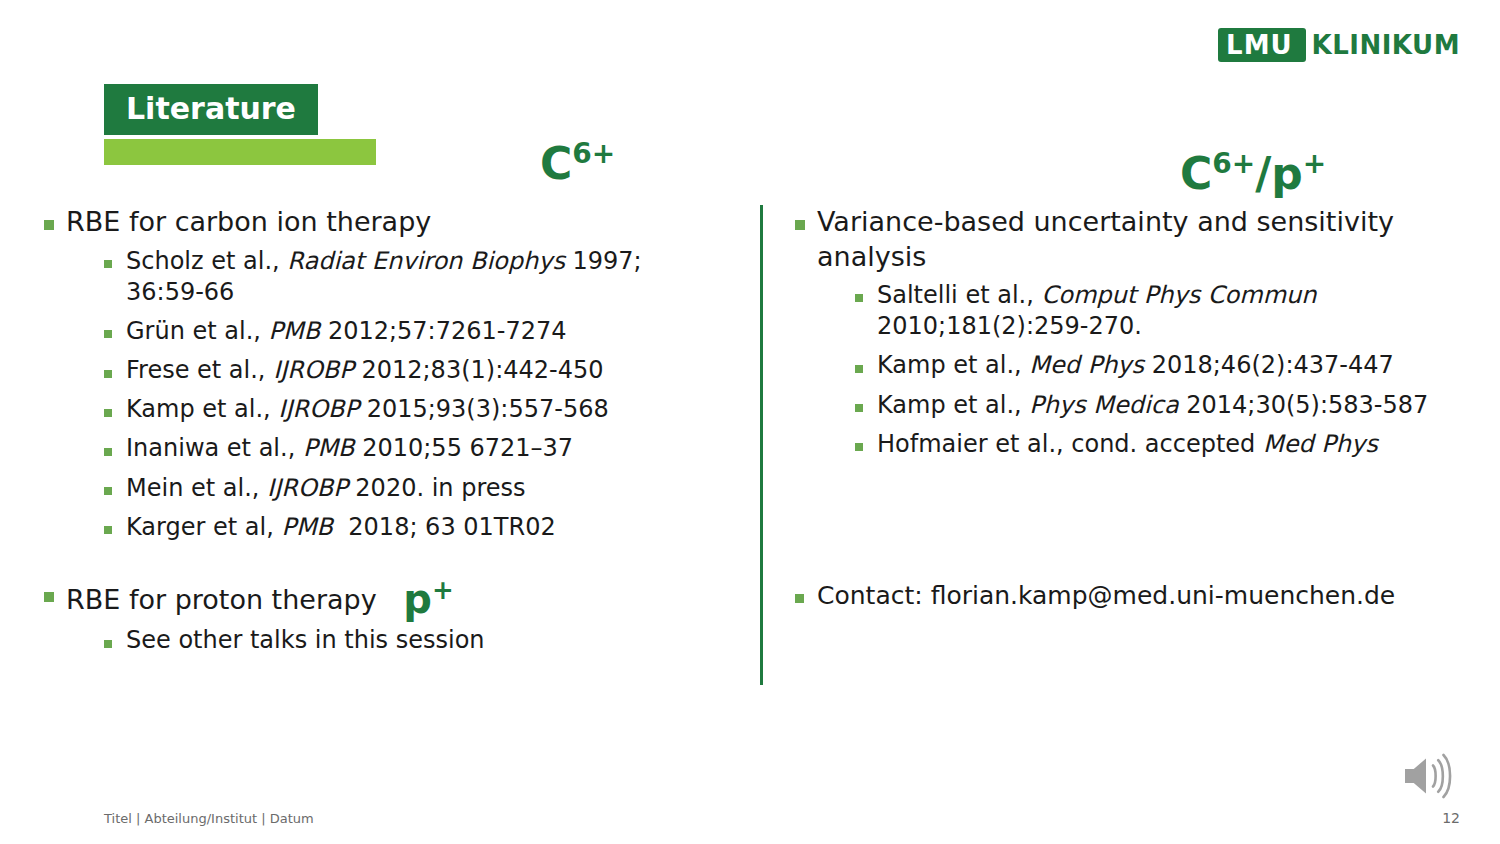LMU KLINIKUM
Literature
C6+
C6+/p+
RBE for carbon ion therapy
Scholz et al., Radiat Environ Biophys 1997; 36:59-66
Grün et al., PMB 2012;57:7261-7274
Frese et al., IJROBP 2012;83(1):442-450
Kamp et al., IJROBP 2015;93(3):557-568
Inaniwa et al., PMB 2010;55 6721–37
Mein et al., IJROBP 2020. in press
Karger et al, PMB 2018; 63 01TR02
RBE for proton therapy p+
See other talks in this session
Variance-based uncertainty and sensitivity analysis
Saltelli et al., Comput Phys Commun 2010;181(2):259-270.
Kamp et al., Med Phys 2018;46(2):437-447
Kamp et al., Phys Medica 2014;30(5):583-587
Hofmaier et al., cond. accepted Med Phys
Contact: florian.kamp@med.uni-muenchen.de
Titel | Abteilung/Institut | Datum
12